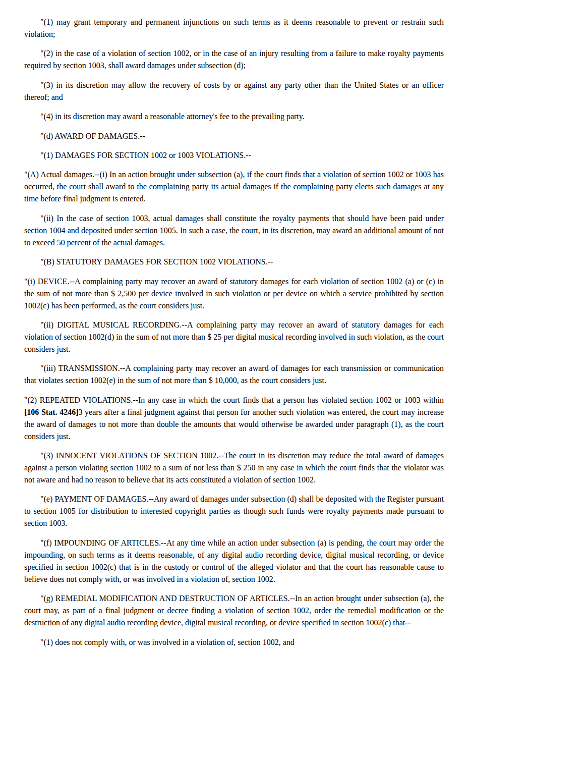"(1) may grant temporary and permanent injunctions on such terms as it deems reasonable to prevent or restrain such violation;
"(2) in the case of a violation of section 1002, or in the case of an injury resulting from a failure to make royalty payments required by section 1003, shall award damages under subsection (d);
"(3) in its discretion may allow the recovery of costs by or against any party other than the United States or an officer thereof; and
"(4) in its discretion may award a reasonable attorney's fee to the prevailing party.
"(d) AWARD OF DAMAGES.--
"(1) DAMAGES FOR SECTION 1002 or 1003 VIOLATIONS.--
"(A) Actual damages.--(i) In an action brought under subsection (a), if the court finds that a violation of section 1002 or 1003 has occurred, the court shall award to the complaining party its actual damages if the complaining party elects such damages at any time before final judgment is entered.
"(ii) In the case of section 1003, actual damages shall constitute the royalty payments that should have been paid under section 1004 and deposited under section 1005. In such a case, the court, in its discretion, may award an additional amount of not to exceed 50 percent of the actual damages.
"(B) STATUTORY DAMAGES FOR SECTION 1002 VIOLATIONS.--
"(i) DEVICE.--A complaining party may recover an award of statutory damages for each violation of section 1002 (a) or (c) in the sum of not more than $ 2,500 per device involved in such violation or per device on which a service prohibited by section 1002(c) has been performed, as the court considers just.
"(ii) DIGITAL MUSICAL RECORDING.--A complaining party may recover an award of statutory damages for each violation of section 1002(d) in the sum of not more than $ 25 per digital musical recording involved in such violation, as the court considers just.
"(iii) TRANSMISSION.--A complaining party may recover an award of damages for each transmission or communication that violates section 1002(e) in the sum of not more than $ 10,000, as the court considers just.
"(2) REPEATED VIOLATIONS.--In any case in which the court finds that a person has violated section 1002 or 1003 within [106 Stat. 4246] 3 years after a final judgment against that person for another such violation was entered, the court may increase the award of damages to not more than double the amounts that would otherwise be awarded under paragraph (1), as the court considers just.
"(3) INNOCENT VIOLATIONS OF SECTION 1002.--The court in its discretion may reduce the total award of damages against a person violating section 1002 to a sum of not less than $ 250 in any case in which the court finds that the violator was not aware and had no reason to believe that its acts constituted a violation of section 1002.
"(e) PAYMENT OF DAMAGES.--Any award of damages under subsection (d) shall be deposited with the Register pursuant to section 1005 for distribution to interested copyright parties as though such funds were royalty payments made pursuant to section 1003.
"(f) IMPOUNDING OF ARTICLES.--At any time while an action under subsection (a) is pending, the court may order the impounding, on such terms as it deems reasonable, of any digital audio recording device, digital musical recording, or device specified in section 1002(c) that is in the custody or control of the alleged violator and that the court has reasonable cause to believe does not comply with, or was involved in a violation of, section 1002.
"(g) REMEDIAL MODIFICATION AND DESTRUCTION OF ARTICLES.--In an action brought under subsection (a), the court may, as part of a final judgment or decree finding a violation of section 1002, order the remedial modification or the destruction of any digital audio recording device, digital musical recording, or device specified in section 1002(c) that--
"(1) does not comply with, or was involved in a violation of, section 1002, and